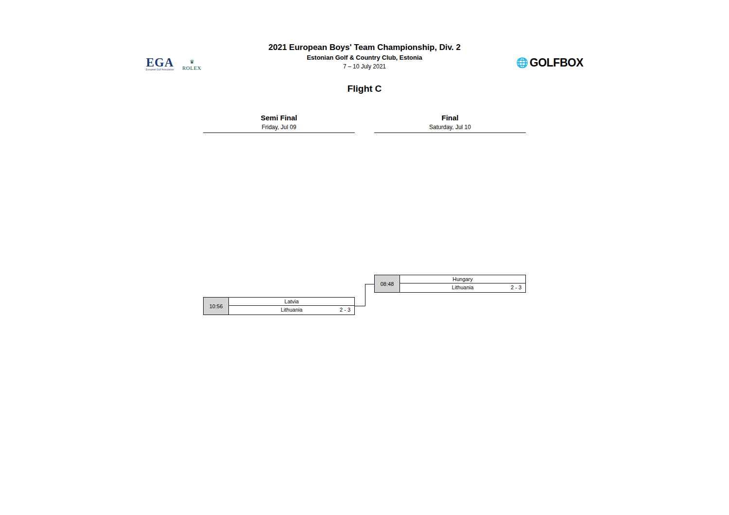EGA
European Golf Association
♛
ROLEX
🌐GOLFBOX
2021 European Boys' Team Championship, Div. 2
Estonian Golf & Country Club, Estonia
7 – 10 July 2021
Flight C
Semi Final
Friday, Jul 09
Final
Saturday, Jul 10
08:48
Hungary
Lithuania 2 - 3
10:56
Latvia
Lithuania 2 - 3